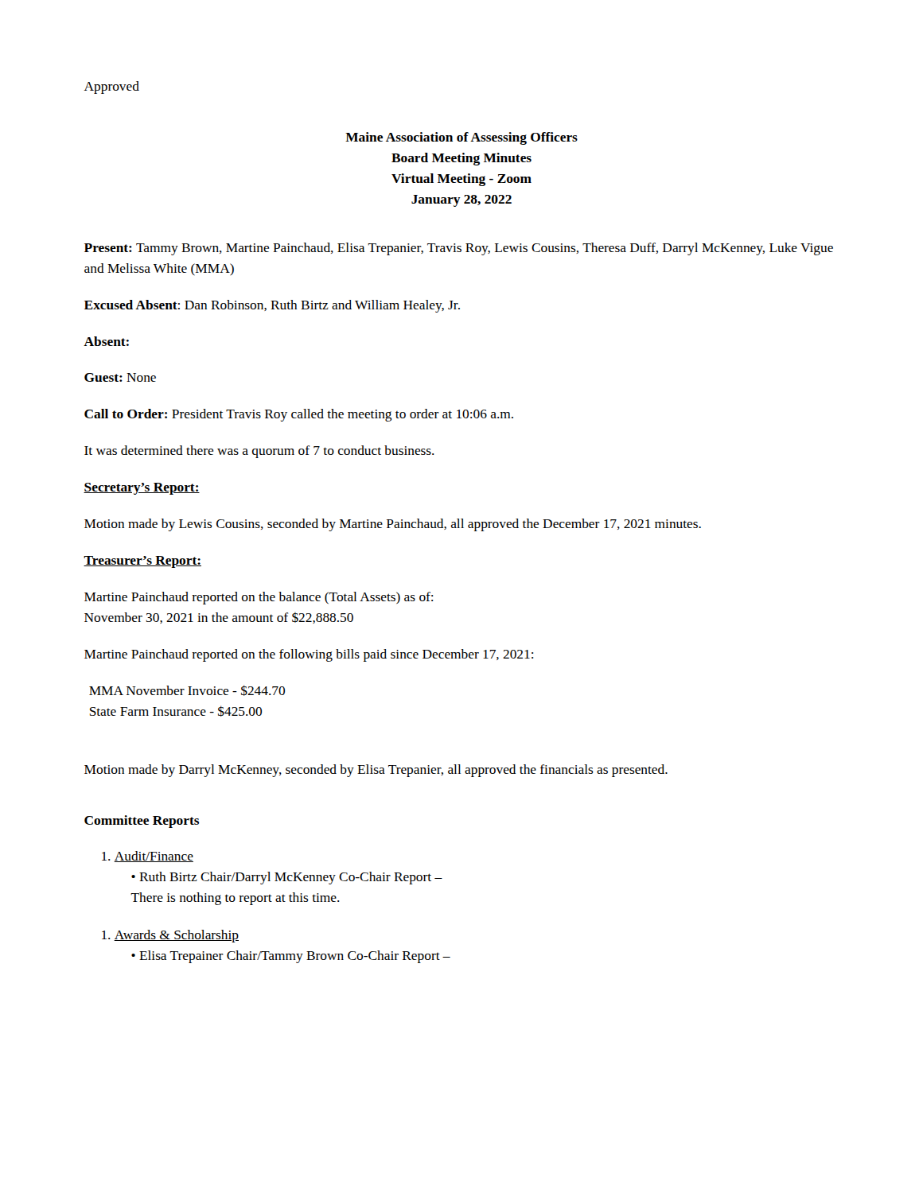Approved
Maine Association of Assessing Officers Board Meeting Minutes Virtual Meeting - Zoom January 28, 2022
Present: Tammy Brown, Martine Painchaud, Elisa Trepanier, Travis Roy, Lewis Cousins, Theresa Duff, Darryl McKenney, Luke Vigue and Melissa White (MMA)
Excused Absent: Dan Robinson, Ruth Birtz and William Healey, Jr.
Absent:
Guest: None
Call to Order: President Travis Roy called the meeting to order at 10:06 a.m.
It was determined there was a quorum of 7 to conduct business.
Secretary’s Report:
Motion made by Lewis Cousins, seconded by Martine Painchaud, all approved the December 17, 2021 minutes.
Treasurer’s Report:
Martine Painchaud reported on the balance (Total Assets) as of:
November 30, 2021 in the amount of $22,888.50
Martine Painchaud reported on the following bills paid since December 17, 2021:
MMA November Invoice - $244.70 State Farm Insurance - $425.00
Motion made by Darryl McKenney, seconded by Elisa Trepanier, all approved the financials as presented.
Committee Reports
Audit/Finance
• Ruth Birtz Chair/Darryl McKenney Co-Chair Report – There is nothing to report at this time.
Awards & Scholarship
• Elisa Trepainer Chair/Tammy Brown Co-Chair Report –